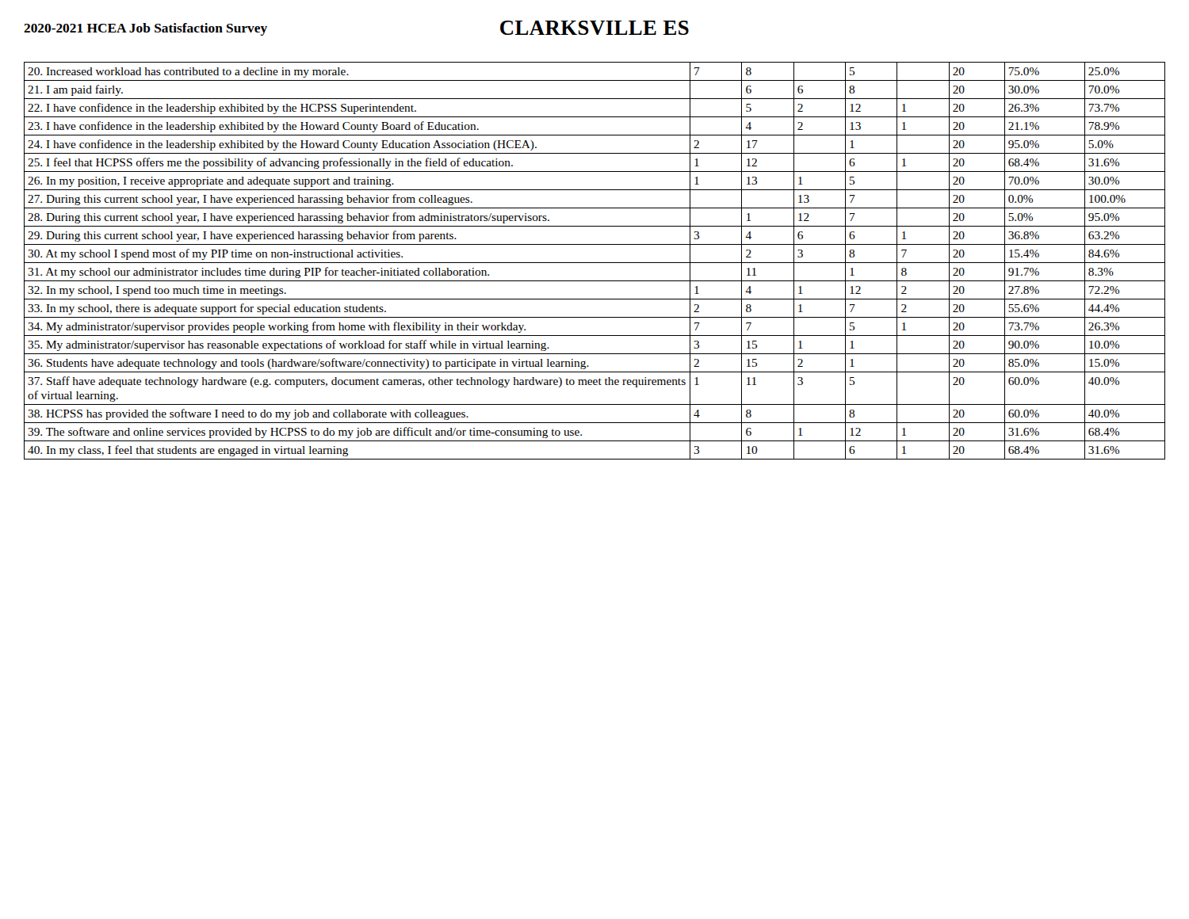2020-2021 HCEA Job Satisfaction Survey
CLARKSVILLE ES
| 20. Increased workload has contributed to a decline in my morale. | 7 | 8 | | 5 | | 20 | 75.0% | 25.0% |
| 21. I am paid fairly. | | 6 | 6 | 8 | | 20 | 30.0% | 70.0% |
| 22. I have confidence in the leadership exhibited by the HCPSS Superintendent. | | 5 | 2 | 12 | 1 | 20 | 26.3% | 73.7% |
| 23. I have confidence in the leadership exhibited by the Howard County Board of Education. | | 4 | 2 | 13 | 1 | 20 | 21.1% | 78.9% |
| 24. I have confidence in the leadership exhibited by the Howard County Education Association (HCEA). | 2 | 17 | | 1 | | 20 | 95.0% | 5.0% |
| 25. I feel that HCPSS offers me the possibility of advancing professionally in the field of education. | 1 | 12 | | 6 | 1 | 20 | 68.4% | 31.6% |
| 26. In my position, I receive appropriate and adequate support and training. | 1 | 13 | 1 | 5 | | 20 | 70.0% | 30.0% |
| 27. During this current school year, I have experienced harassing behavior from colleagues. | | | 13 | 7 | | 20 | 0.0% | 100.0% |
| 28. During this current school year, I have experienced harassing behavior from administrators/supervisors. | | 1 | 12 | 7 | | 20 | 5.0% | 95.0% |
| 29. During this current school year, I have experienced harassing behavior from parents. | 3 | 4 | 6 | 6 | 1 | 20 | 36.8% | 63.2% |
| 30. At my school I spend most of my PIP time on non-instructional activities. | | 2 | 3 | 8 | 7 | 20 | 15.4% | 84.6% |
| 31. At my school our administrator includes time during PIP for teacher-initiated collaboration. | | 11 | | 1 | 8 | 20 | 91.7% | 8.3% |
| 32. In my school, I spend too much time in meetings. | 1 | 4 | 1 | 12 | 2 | 20 | 27.8% | 72.2% |
| 33. In my school, there is adequate support for special education students. | 2 | 8 | 1 | 7 | 2 | 20 | 55.6% | 44.4% |
| 34. My administrator/supervisor provides people working from home with flexibility in their workday. | 7 | 7 | | 5 | 1 | 20 | 73.7% | 26.3% |
| 35. My administrator/supervisor has reasonable expectations of workload for staff while in virtual learning. | 3 | 15 | 1 | 1 | | 20 | 90.0% | 10.0% |
| 36. Students have adequate technology and tools (hardware/software/connectivity) to participate in virtual learning. | 2 | 15 | 2 | 1 | | 20 | 85.0% | 15.0% |
| 37. Staff have adequate technology hardware (e.g. computers, document cameras, other technology hardware) to meet the requirements of virtual learning. | 1 | 11 | 3 | 5 | | 20 | 60.0% | 40.0% |
| 38. HCPSS has provided the software I need to do my job and collaborate with colleagues. | 4 | 8 | | 8 | | 20 | 60.0% | 40.0% |
| 39. The software and online services provided by HCPSS to do my job are difficult and/or time-consuming to use. | | 6 | 1 | 12 | 1 | 20 | 31.6% | 68.4% |
| 40. In my class, I feel that students are engaged in virtual learning | 3 | 10 | | 6 | 1 | 20 | 68.4% | 31.6% |